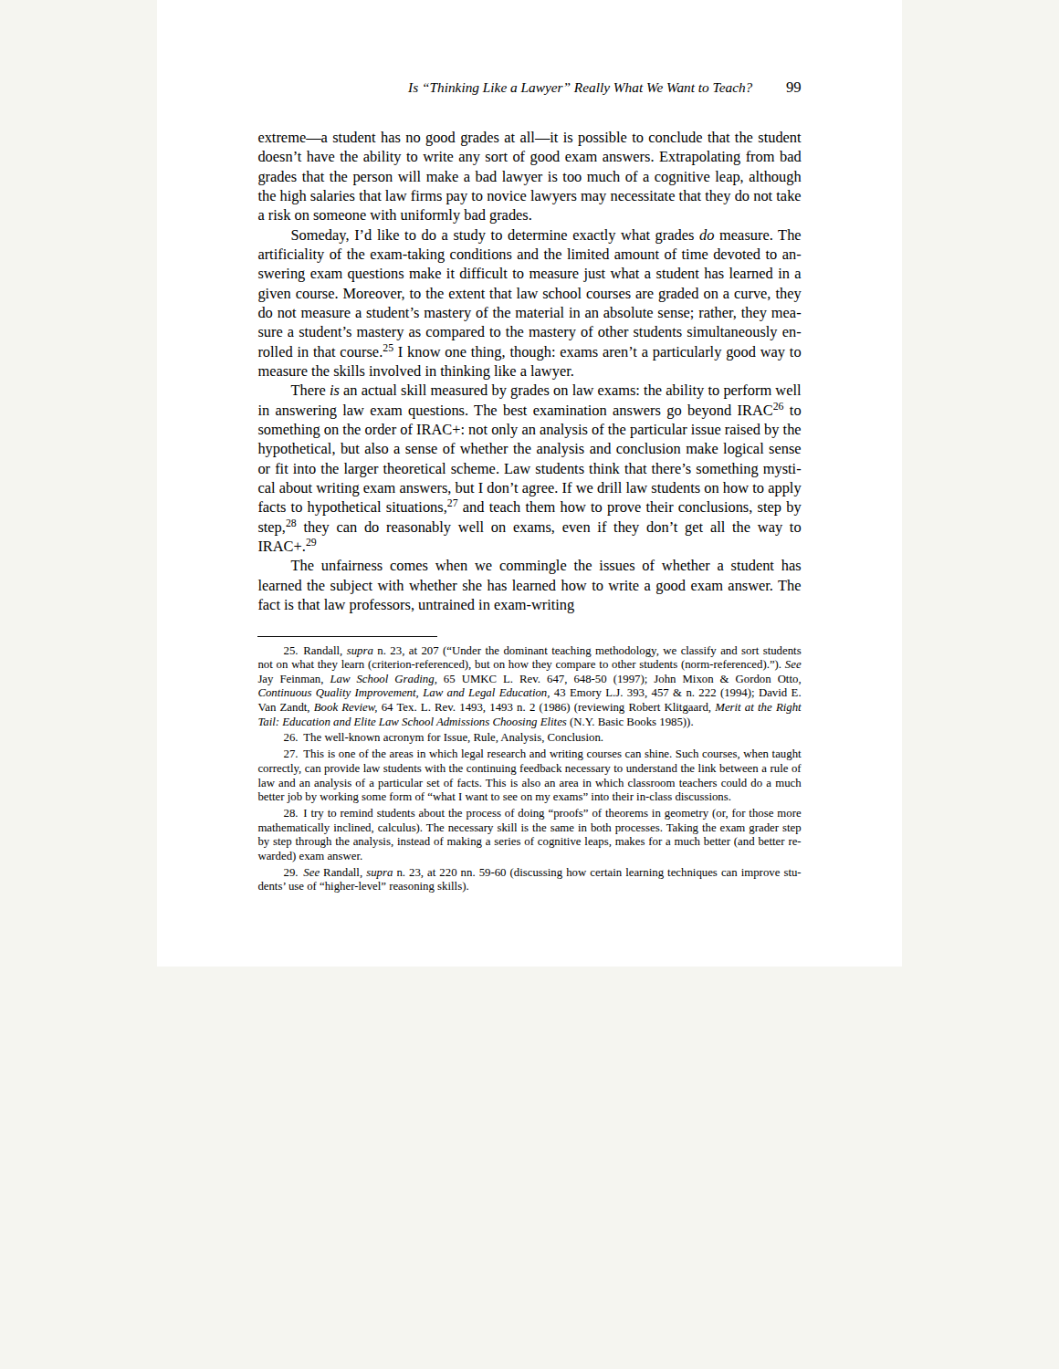Is “Thinking Like a Lawyer” Really What We Want to Teach?99
extreme—a student has no good grades at all—it is possible to conclude that the student doesn’t have the ability to write any sort of good exam answers. Extrapolating from bad grades that the person will make a bad lawyer is too much of a cognitive leap, although the high salaries that law firms pay to novice lawyers may necessitate that they do not take a risk on someone with uniformly bad grades.
Someday, I’d like to do a study to determine exactly what grades do measure. The artificiality of the exam-taking conditions and the limited amount of time devoted to answering exam questions make it difficult to measure just what a student has learned in a given course. Moreover, to the extent that law school courses are graded on a curve, they do not measure a student’s mastery of the material in an absolute sense; rather, they measure a student’s mastery as compared to the mastery of other students simultaneously enrolled in that course.25 I know one thing, though: exams aren’t a particularly good way to measure the skills involved in thinking like a lawyer.
There is an actual skill measured by grades on law exams: the ability to perform well in answering law exam questions. The best examination answers go beyond IRAC26 to something on the order of IRAC+: not only an analysis of the particular issue raised by the hypothetical, but also a sense of whether the analysis and conclusion make logical sense or fit into the larger theoretical scheme. Law students think that there’s something mystical about writing exam answers, but I don’t agree. If we drill law students on how to apply facts to hypothetical situations,27 and teach them how to prove their conclusions, step by step,28 they can do reasonably well on exams, even if they don’t get all the way to IRAC+.29
The unfairness comes when we commingle the issues of whether a student has learned the subject with whether she has learned how to write a good exam answer. The fact is that law professors, untrained in exam-writing
25. Randall, supra n. 23, at 207 (“Under the dominant teaching methodology, we classify and sort students not on what they learn (criterion-referenced), but on how they compare to other students (norm-referenced).”). See Jay Feinman, Law School Grading, 65 UMKC L. Rev. 647, 648-50 (1997); John Mixon & Gordon Otto, Continuous Quality Improvement, Law and Legal Education, 43 Emory L.J. 393, 457 & n. 222 (1994); David E. Van Zandt, Book Review, 64 Tex. L. Rev. 1493, 1493 n. 2 (1986) (reviewing Robert Klitgaard, Merit at the Right Tail: Education and Elite Law School Admissions Choosing Elites (N.Y. Basic Books 1985)).
26. The well-known acronym for Issue, Rule, Analysis, Conclusion.
27. This is one of the areas in which legal research and writing courses can shine. Such courses, when taught correctly, can provide law students with the continuing feedback necessary to understand the link between a rule of law and an analysis of a particular set of facts. This is also an area in which classroom teachers could do a much better job by working some form of “what I want to see on my exams” into their in-class discussions.
28. I try to remind students about the process of doing “proofs” of theorems in geometry (or, for those more mathematically inclined, calculus). The necessary skill is the same in both processes. Taking the exam grader step by step through the analysis, instead of making a series of cognitive leaps, makes for a much better (and better rewarded) exam answer.
29. See Randall, supra n. 23, at 220 nn. 59-60 (discussing how certain learning techniques can improve students’ use of “higher-level” reasoning skills).